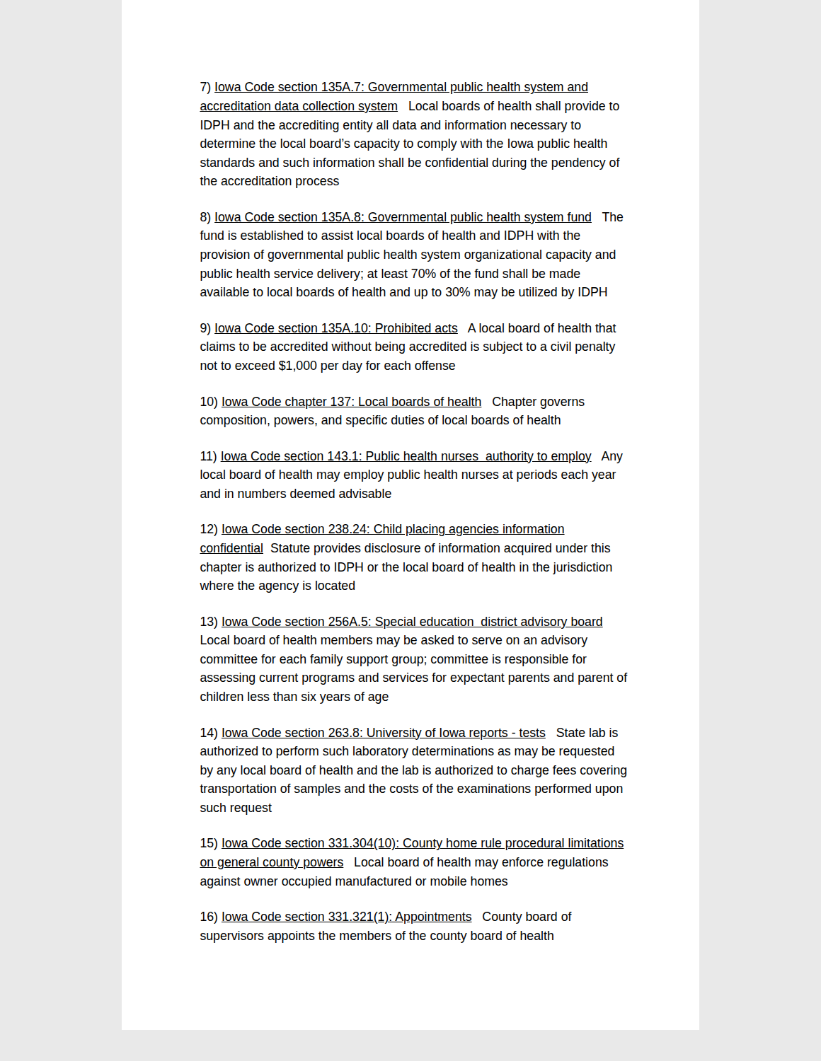7) Iowa Code section 135A.7: Governmental public health system and accreditation data collection system Local boards of health shall provide to IDPH and the accrediting entity all data and information necessary to determine the local board’s capacity to comply with the Iowa public health standards and such information shall be confidential during the pendency of the accreditation process
8) Iowa Code section 135A.8: Governmental public health system fund The fund is established to assist local boards of health and IDPH with the provision of governmental public health system organizational capacity and public health service delivery; at least 70% of the fund shall be made available to local boards of health and up to 30% may be utilized by IDPH
9) Iowa Code section 135A.10: Prohibited acts A local board of health that claims to be accredited without being accredited is subject to a civil penalty not to exceed $1,000 per day for each offense
10) Iowa Code chapter 137: Local boards of health Chapter governs composition, powers, and specific duties of local boards of health
11) Iowa Code section 143.1: Public health nurses authority to employ Any local board of health may employ public health nurses at periods each year and in numbers deemed advisable
12) Iowa Code section 238.24: Child placing agencies information confidential Statute provides disclosure of information acquired under this chapter is authorized to IDPH or the local board of health in the jurisdiction where the agency is located
13) Iowa Code section 256A.5: Special education district advisory board Local board of health members may be asked to serve on an advisory committee for each family support group; committee is responsible for assessing current programs and services for expectant parents and parent of children less than six years of age
14) Iowa Code section 263.8: University of Iowa reports - tests State lab is authorized to perform such laboratory determinations as may be requested by any local board of health and the lab is authorized to charge fees covering transportation of samples and the costs of the examinations performed upon such request
15) Iowa Code section 331.304(10): County home rule procedural limitations on general county powers Local board of health may enforce regulations against owner occupied manufactured or mobile homes
16) Iowa Code section 331.321(1): Appointments County board of supervisors appoints the members of the county board of health